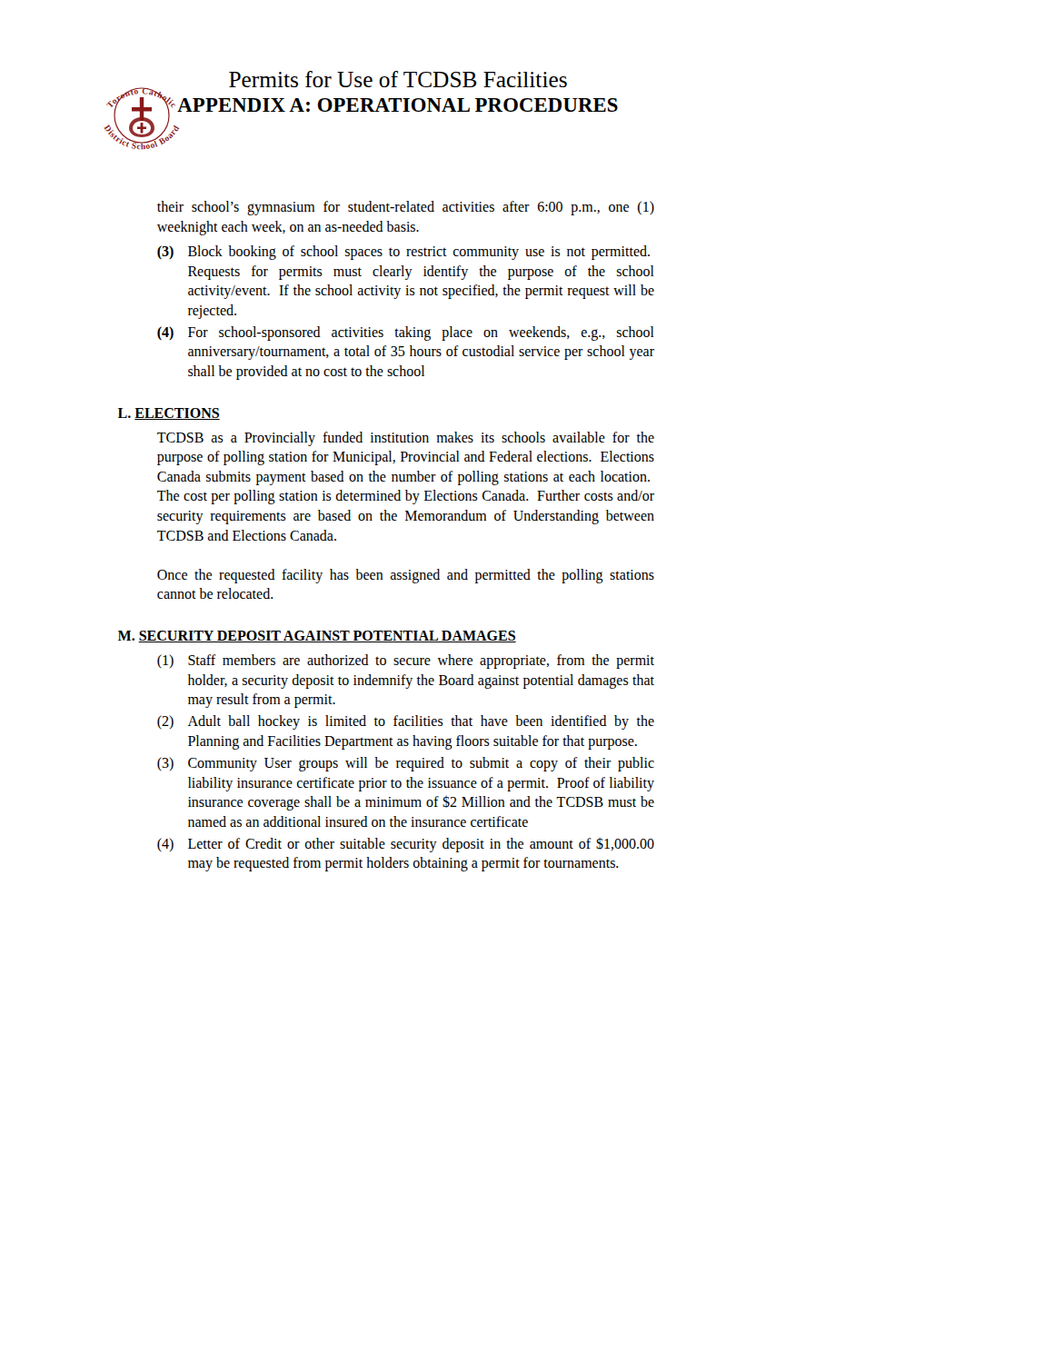Toronto Catholic District School Board
Permits for Use of TCDSB Facilities
APPENDIX A: OPERATIONAL PROCEDURES
their school’s gymnasium for student-related activities after 6:00 p.m., one (1) weeknight each week, on an as-needed basis.
(3) Block booking of school spaces to restrict community use is not permitted. Requests for permits must clearly identify the purpose of the school activity/event. If the school activity is not specified, the permit request will be rejected.
(4) For school-sponsored activities taking place on weekends, e.g., school anniversary/tournament, a total of 35 hours of custodial service per school year shall be provided at no cost to the school
L. ELECTIONS
TCDSB as a Provincially funded institution makes its schools available for the purpose of polling station for Municipal, Provincial and Federal elections. Elections Canada submits payment based on the number of polling stations at each location. The cost per polling station is determined by Elections Canada. Further costs and/or security requirements are based on the Memorandum of Understanding between TCDSB and Elections Canada.
Once the requested facility has been assigned and permitted the polling stations cannot be relocated.
M. SECURITY DEPOSIT AGAINST POTENTIAL DAMAGES
(1) Staff members are authorized to secure where appropriate, from the permit holder, a security deposit to indemnify the Board against potential damages that may result from a permit.
(2) Adult ball hockey is limited to facilities that have been identified by the Planning and Facilities Department as having floors suitable for that purpose.
(3) Community User groups will be required to submit a copy of their public liability insurance certificate prior to the issuance of a permit. Proof of liability insurance coverage shall be a minimum of $2 Million and the TCDSB must be named as an additional insured on the insurance certificate
(4) Letter of Credit or other suitable security deposit in the amount of $1,000.00 may be requested from permit holders obtaining a permit for tournaments.